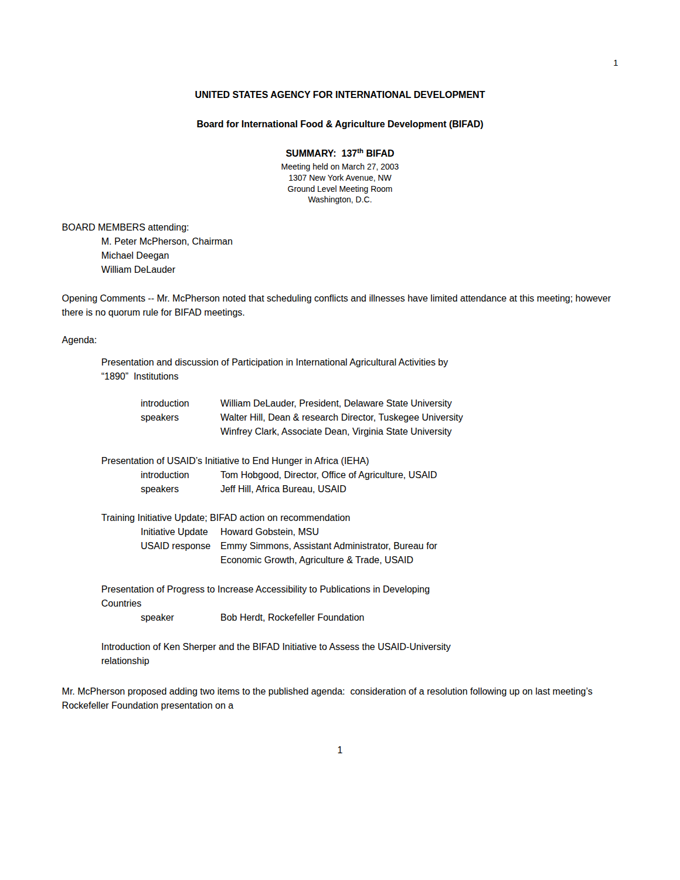1
UNITED STATES AGENCY FOR INTERNATIONAL DEVELOPMENT
Board for International Food & Agriculture Development (BIFAD)
SUMMARY: 137th BIFAD
Meeting held on March 27, 2003
1307 New York Avenue, NW
Ground Level Meeting Room
Washington, D.C.
BOARD MEMBERS attending:
M. Peter McPherson, Chairman
Michael Deegan
William DeLauder
Opening Comments -- Mr. McPherson noted that scheduling conflicts and illnesses have limited attendance at this meeting; however there is no quorum rule for BIFAD meetings.
Agenda:
Presentation and discussion of Participation in International Agricultural Activities by
“1890” Institutions
introduction William DeLauder, President, Delaware State University
speakers Walter Hill, Dean & research Director, Tuskegee University
Winfrey Clark, Associate Dean, Virginia State University
Presentation of USAID’s Initiative to End Hunger in Africa (IEHA)
introduction Tom Hobgood, Director, Office of Agriculture, USAID
speakers Jeff Hill, Africa Bureau, USAID
Training Initiative Update; BIFAD action on recommendation
Initiative Update Howard Gobstein, MSU
USAID response Emmy Simmons, Assistant Administrator, Bureau for
Economic Growth, Agriculture & Trade, USAID
Presentation of Progress to Increase Accessibility to Publications in Developing
Countries
speaker Bob Herdt, Rockefeller Foundation
Introduction of Ken Sherper and the BIFAD Initiative to Assess the USAID-University
relationship
Mr. McPherson proposed adding two items to the published agenda: consideration of a resolution following up on last meeting’s Rockefeller Foundation presentation on a
1